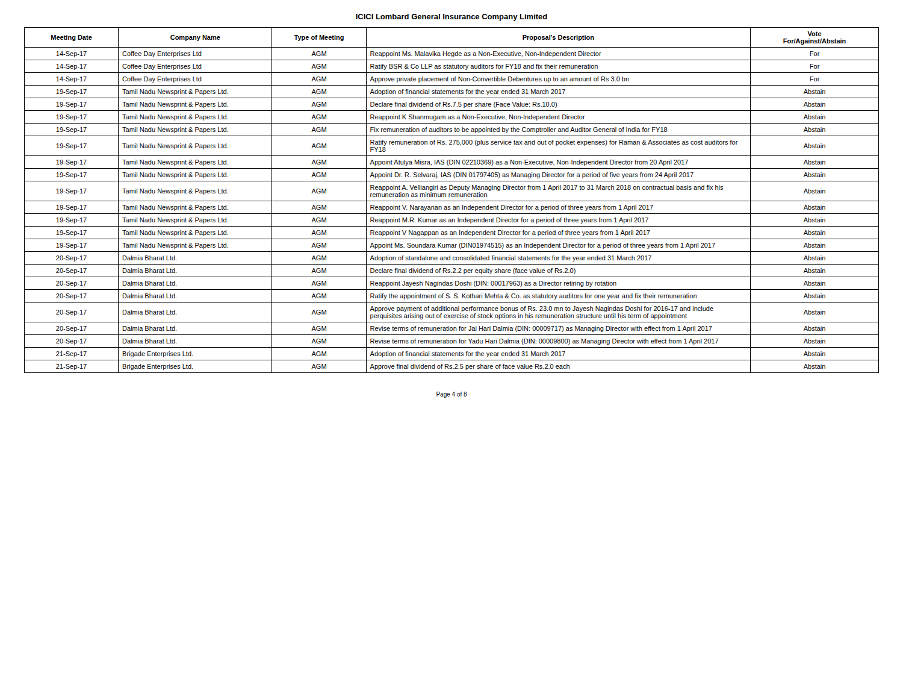ICICI Lombard General Insurance Company Limited
| Meeting Date | Company Name | Type of Meeting | Proposal's Description | Vote For/Against/Abstain |
| --- | --- | --- | --- | --- |
| 14-Sep-17 | Coffee Day Enterprises Ltd | AGM | Reappoint Ms. Malavika Hegde as a Non-Executive, Non-Independent Director | For |
| 14-Sep-17 | Coffee Day Enterprises Ltd | AGM | Ratify BSR & Co LLP as statutory auditors for FY18 and fix their remuneration | For |
| 14-Sep-17 | Coffee Day Enterprises Ltd | AGM | Approve private placement of Non-Convertible Debentures up to an amount of Rs 3.0 bn | For |
| 19-Sep-17 | Tamil Nadu Newsprint & Papers Ltd. | AGM | Adoption of financial statements for the year ended 31 March 2017 | Abstain |
| 19-Sep-17 | Tamil Nadu Newsprint & Papers Ltd. | AGM | Declare final dividend of Rs.7.5 per share (Face Value: Rs.10.0) | Abstain |
| 19-Sep-17 | Tamil Nadu Newsprint & Papers Ltd. | AGM | Reappoint K Shanmugam as a Non-Executive, Non-Independent Director | Abstain |
| 19-Sep-17 | Tamil Nadu Newsprint & Papers Ltd. | AGM | Fix remuneration of auditors to be appointed by the Comptroller and Auditor General of India for FY18 | Abstain |
| 19-Sep-17 | Tamil Nadu Newsprint & Papers Ltd. | AGM | Ratify remuneration of Rs. 275,000 (plus service tax and out of pocket expenses) for Raman & Associates as cost auditors for FY18 | Abstain |
| 19-Sep-17 | Tamil Nadu Newsprint & Papers Ltd. | AGM | Appoint Atulya Misra, IAS (DIN 02210369) as a Non-Executive, Non-Independent Director from 20 April 2017 | Abstain |
| 19-Sep-17 | Tamil Nadu Newsprint & Papers Ltd. | AGM | Appoint Dr. R. Selvaraj, IAS (DIN 01797405) as Managing Director for a period of five years from 24 April 2017 | Abstain |
| 19-Sep-17 | Tamil Nadu Newsprint & Papers Ltd. | AGM | Reappoint A. Velliangiri as Deputy Managing Director from 1 April 2017 to 31 March 2018 on contractual basis and fix his remuneration as minimum remuneration | Abstain |
| 19-Sep-17 | Tamil Nadu Newsprint & Papers Ltd. | AGM | Reappoint V. Narayanan as an Independent Director for a period of three years from 1 April 2017 | Abstain |
| 19-Sep-17 | Tamil Nadu Newsprint & Papers Ltd. | AGM | Reappoint M.R. Kumar as an Independent Director for a period of three years from 1 April 2017 | Abstain |
| 19-Sep-17 | Tamil Nadu Newsprint & Papers Ltd. | AGM | Reappoint V Nagappan as an Independent Director for a period of three years from 1 April 2017 | Abstain |
| 19-Sep-17 | Tamil Nadu Newsprint & Papers Ltd. | AGM | Appoint Ms. Soundara Kumar (DIN01974515) as an Independent Director for a period of three years from 1 April 2017 | Abstain |
| 20-Sep-17 | Dalmia Bharat Ltd. | AGM | Adoption of standalone and consolidated financial statements for the year ended 31 March 2017 | Abstain |
| 20-Sep-17 | Dalmia Bharat Ltd. | AGM | Declare final dividend of Rs.2.2 per equity share (face value of Rs.2.0) | Abstain |
| 20-Sep-17 | Dalmia Bharat Ltd. | AGM | Reappoint Jayesh Nagindas Doshi (DIN: 00017963) as a Director retiring by rotation | Abstain |
| 20-Sep-17 | Dalmia Bharat Ltd. | AGM | Ratify the appointment of S. S. Kothari Mehta & Co. as statutory auditors for one year and fix their remuneration | Abstain |
| 20-Sep-17 | Dalmia Bharat Ltd. | AGM | Approve payment of additional performance bonus of Rs. 23.0 mn to Jayesh Nagindas Doshi for 2016-17 and include perquisites arising out of exercise of stock options in his remuneration structure until his term of appointment | Abstain |
| 20-Sep-17 | Dalmia Bharat Ltd. | AGM | Revise terms of remuneration for Jai Hari Dalmia (DIN: 00009717) as Managing Director with effect from 1 April 2017 | Abstain |
| 20-Sep-17 | Dalmia Bharat Ltd. | AGM | Revise terms of remuneration for Yadu Hari Dalmia (DIN: 00009800) as Managing Director with effect from 1 April 2017 | Abstain |
| 21-Sep-17 | Brigade Enterprises Ltd. | AGM | Adoption of financial statements for the year ended 31 March 2017 | Abstain |
| 21-Sep-17 | Brigade Enterprises Ltd. | AGM | Approve final dividend of Rs.2.5 per share of face value Rs.2.0 each | Abstain |
Page 4 of 8